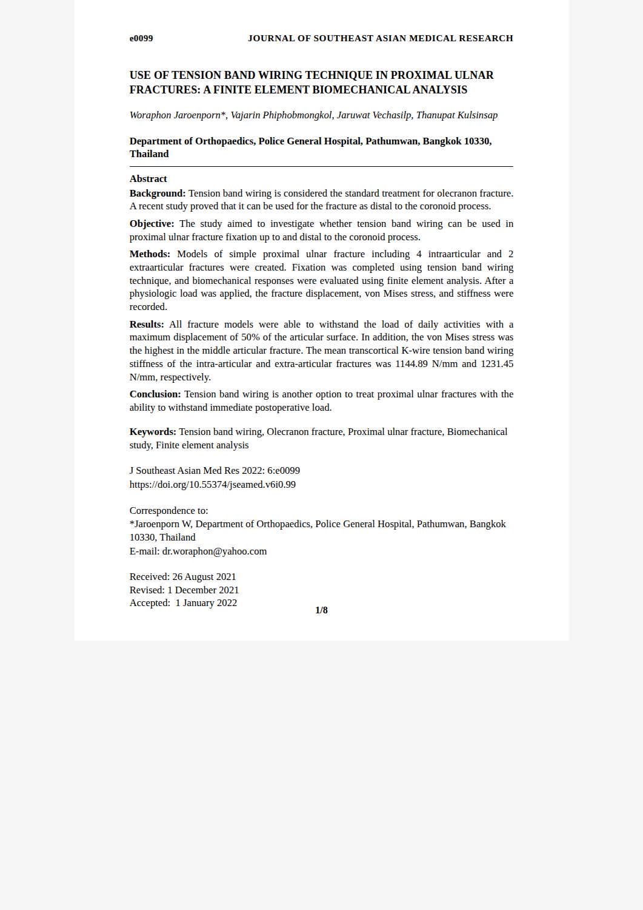e0099 JOURNAL OF SOUTHEAST ASIAN MEDICAL RESEARCH
Use of Tension Band Wiring Technique in Proximal Ulnar Fractures: A Finite Element Biomechanical Analysis
Woraphon Jaroenporn*, Vajarin Phiphobmongkol, Jaruwat Vechasilp, Thanupat Kulsinsap
Department of Orthopaedics, Police General Hospital, Pathumwan, Bangkok 10330, Thailand
Abstract
Background: Tension band wiring is considered the standard treatment for olecranon fracture. A recent study proved that it can be used for the fracture as distal to the coronoid process.
Objective: The study aimed to investigate whether tension band wiring can be used in proximal ulnar fracture fixation up to and distal to the coronoid process.
Methods: Models of simple proximal ulnar fracture including 4 intraarticular and 2 extraarticular fractures were created. Fixation was completed using tension band wiring technique, and biomechanical responses were evaluated using finite element analysis. After a physiologic load was applied, the fracture displacement, von Mises stress, and stiffness were recorded.
Results: All fracture models were able to withstand the load of daily activities with a maximum displacement of 50% of the articular surface. In addition, the von Mises stress was the highest in the middle articular fracture. The mean transcortical K-wire tension band wiring stiffness of the intra-articular and extra-articular fractures was 1144.89 N/mm and 1231.45 N/mm, respectively.
Conclusion: Tension band wiring is another option to treat proximal ulnar fractures with the ability to withstand immediate postoperative load.
Keywords: Tension band wiring, Olecranon fracture, Proximal ulnar fracture, Biomechanical study, Finite element analysis
J Southeast Asian Med Res 2022: 6:e0099
https://doi.org/10.55374/jseamed.v6i0.99
Correspondence to:
*Jaroenporn W, Department of Orthopaedics, Police General Hospital, Pathumwan, Bangkok 10330, Thailand
E-mail: dr.woraphon@yahoo.com
Received: 26 August 2021
Revised: 1 December 2021
Accepted: 1 January 2022
1/8